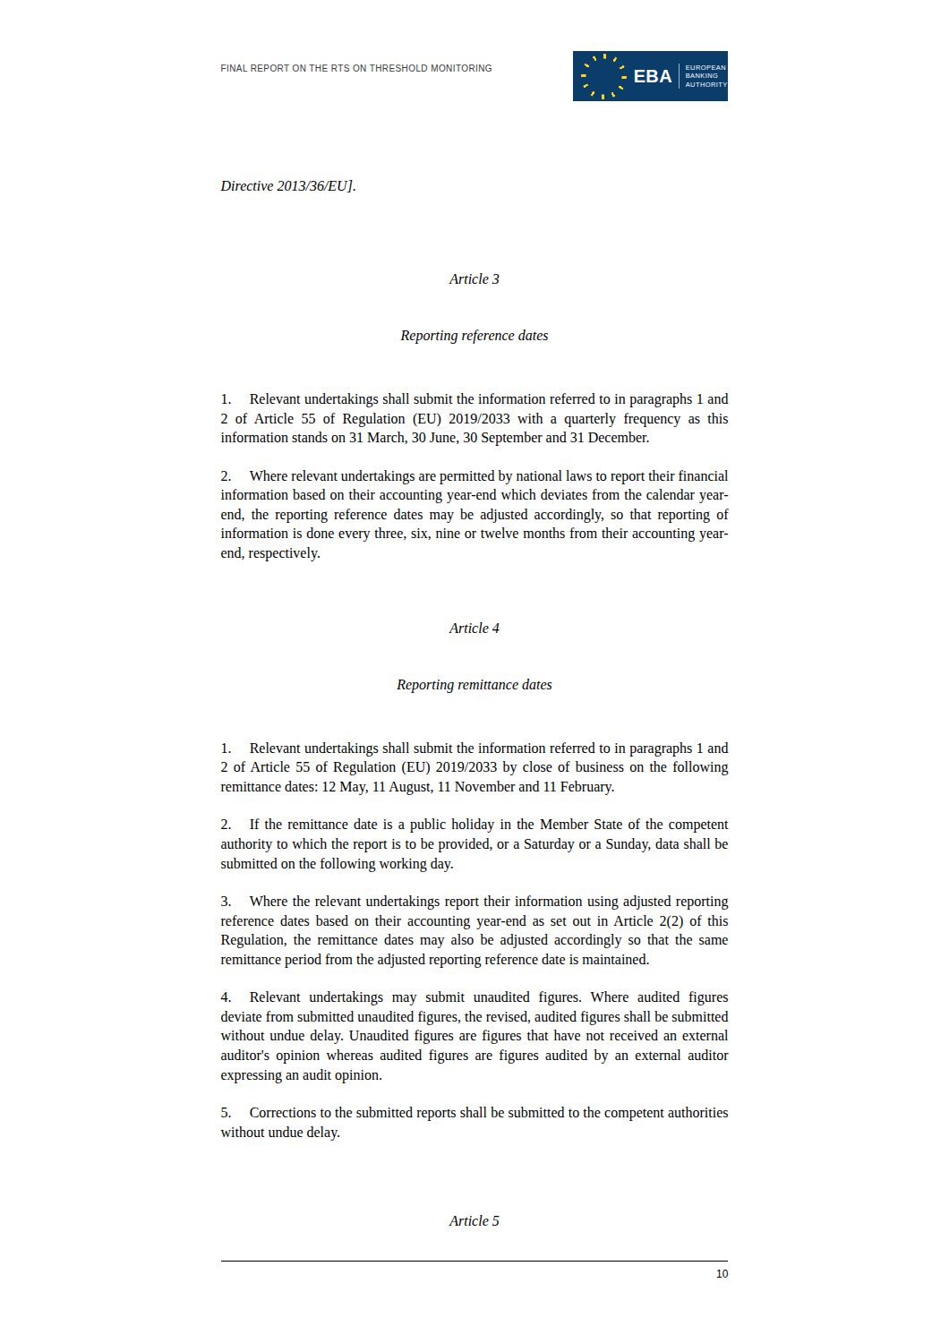Final report on the RTS on threshold monitoring
EBA
European
Banking
Authority
Directive 2013/36/EU].
Article 3
Reporting reference dates
1. Relevant undertakings shall submit the information referred to in paragraphs 1 and 2 of Article 55 of Regulation (EU) 2019/2033 with a quarterly frequency as this information stands on 31 March, 30 June, 30 September and 31 December.
2. Where relevant undertakings are permitted by national laws to report their financial information based on their accounting year-end which deviates from the calendar year-end, the reporting reference dates may be adjusted accordingly, so that reporting of information is done every three, six, nine or twelve months from their accounting year-end, respectively.
Article 4
Reporting remittance dates
1. Relevant undertakings shall submit the information referred to in paragraphs 1 and 2 of Article 55 of Regulation (EU) 2019/2033 by close of business on the following remittance dates: 12 May, 11 August, 11 November and 11 February.
2. If the remittance date is a public holiday in the Member State of the competent authority to which the report is to be provided, or a Saturday or a Sunday, data shall be submitted on the following working day.
3. Where the relevant undertakings report their information using adjusted reporting reference dates based on their accounting year-end as set out in Article 2(2) of this Regulation, the remittance dates may also be adjusted accordingly so that the same remittance period from the adjusted reporting reference date is maintained.
4. Relevant undertakings may submit unaudited figures. Where audited figures deviate from submitted unaudited figures, the revised, audited figures shall be submitted without undue delay. Unaudited figures are figures that have not received an external auditor's opinion whereas audited figures are figures audited by an external auditor expressing an audit opinion.
5. Corrections to the submitted reports shall be submitted to the competent authorities without undue delay.
Article 5
10